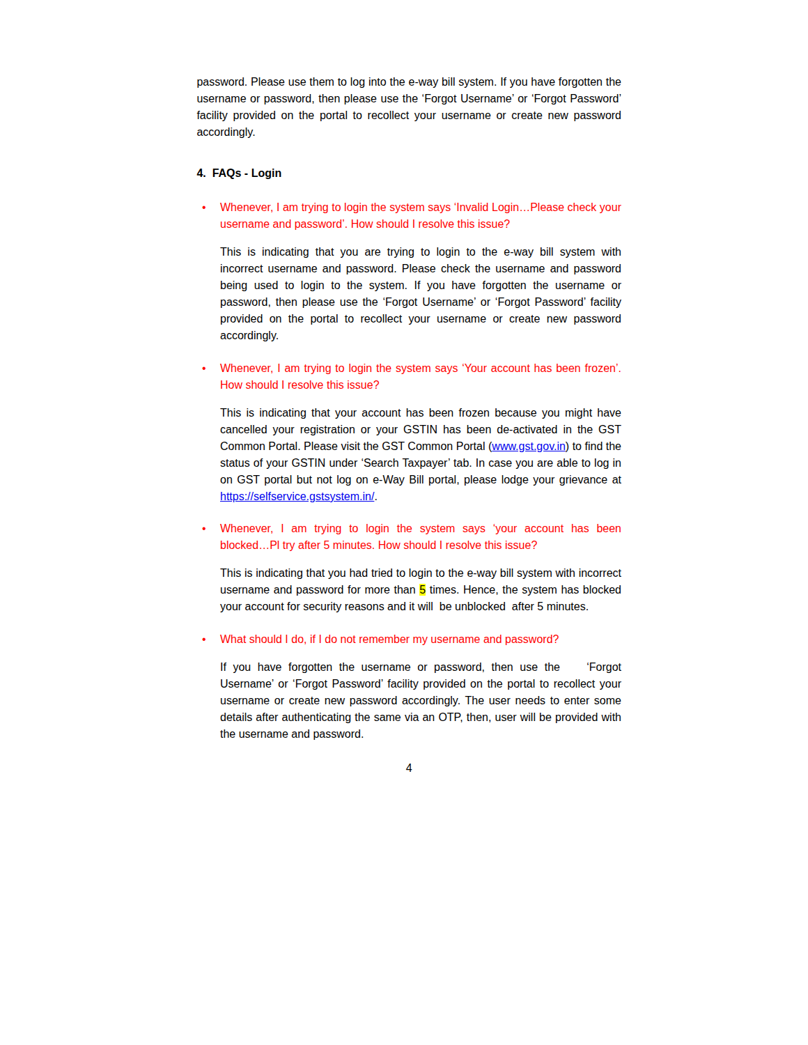password. Please use them to log into the e-way bill system. If you have forgotten the username or password, then please use the ‘Forgot Username’ or ‘Forgot Password’ facility provided on the portal to recollect your username or create new password accordingly.
4. FAQs - Login
Whenever, I am trying to login the system says ‘Invalid Login…Please check your username and password’. How should I resolve this issue?
This is indicating that you are trying to login to the e-way bill system with incorrect username and password. Please check the username and password being used to login to the system. If you have forgotten the username or password, then please use the ‘Forgot Username’ or ‘Forgot Password’ facility provided on the portal to recollect your username or create new password accordingly.
Whenever, I am trying to login the system says ‘Your account has been frozen’. How should I resolve this issue?
This is indicating that your account has been frozen because you might have cancelled your registration or your GSTIN has been de-activated in the GST Common Portal. Please visit the GST Common Portal (www.gst.gov.in) to find the status of your GSTIN under ‘Search Taxpayer’ tab. In case you are able to log in on GST portal but not log on e-Way Bill portal, please lodge your grievance at https://selfservice.gstsystem.in/.
Whenever, I am trying to login the system says ‘your account has been blocked…Pl try after 5 minutes. How should I resolve this issue?
This is indicating that you had tried to login to the e-way bill system with incorrect username and password for more than 5 times. Hence, the system has blocked your account for security reasons and it will be unblocked after 5 minutes.
What should I do, if I do not remember my username and password?
If you have forgotten the username or password, then use the ‘Forgot Username’ or ‘Forgot Password’ facility provided on the portal to recollect your username or create new password accordingly. The user needs to enter some details after authenticating the same via an OTP, then, user will be provided with the username and password.
4